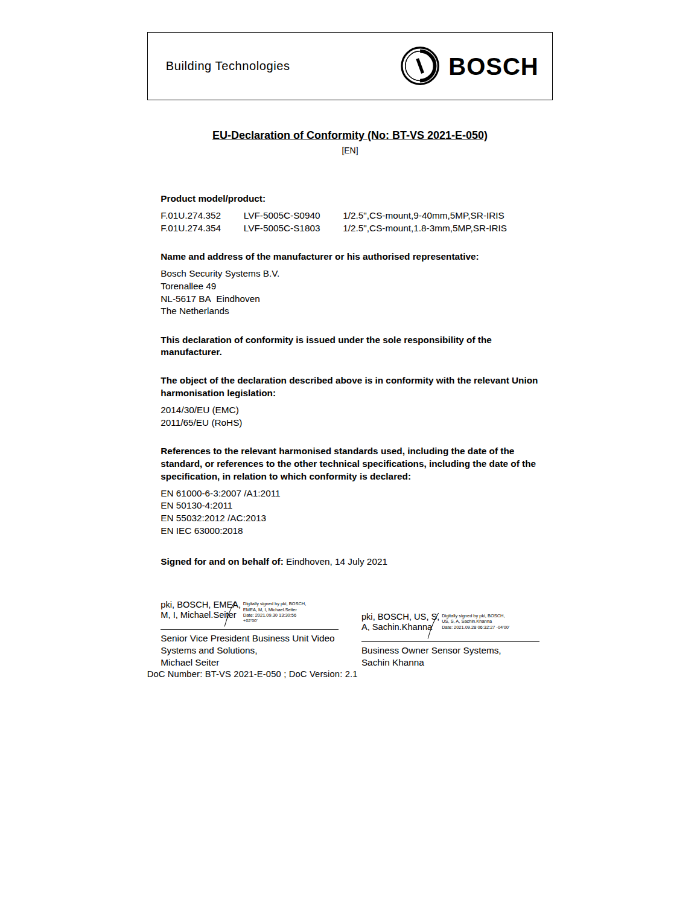Building Technologies
BOSCH
EU-Declaration of Conformity (No: BT-VS 2021-E-050)
[EN]
Product model/product:
| F.01U.274.352 | LVF-5005C-S0940 | 1/2.5",CS-mount,9-40mm,5MP,SR-IRIS |
| F.01U.274.354 | LVF-5005C-S1803 | 1/2.5",CS-mount,1.8-3mm,5MP,SR-IRIS |
Name and address of the manufacturer or his authorised representative:
Bosch Security Systems B.V.
Torenallee 49
NL-5617 BA Eindhoven
The Netherlands
This declaration of conformity is issued under the sole responsibility of the manufacturer.
The object of the declaration described above is in conformity with the relevant Union harmonisation legislation:
2014/30/EU (EMC)
2011/65/EU (RoHS)
References to the relevant harmonised standards used, including the date of the standard, or references to the other technical specifications, including the date of the specification, in relation to which conformity is declared:
EN 61000-6-3:2007 /A1:2011
EN 50130-4:2011
EN 55032:2012 /AC:2013
EN IEC 63000:2018
Signed for and on behalf of: Eindhoven, 14 July 2021
pki, BOSCH, EMEA,
M, I, Michael.Seiter
Digitally signed by pki, BOSCH,
EMEA, M, I, Michael.Seiter
Date: 2021.09.30 13:30:56
+02'00'
Senior Vice President Business Unit Video Systems and Solutions,
Michael Seiter
pki, BOSCH, US, S,
A, Sachin.Khanna
Digitally signed by pki, BOSCH,
US, S, A, Sachin.Khanna
Date: 2021.09.28 06:32:27 -04'00'
Business Owner Sensor Systems,
Sachin Khanna
DoC Number: BT-VS 2021-E-050 ; DoC Version: 2.1